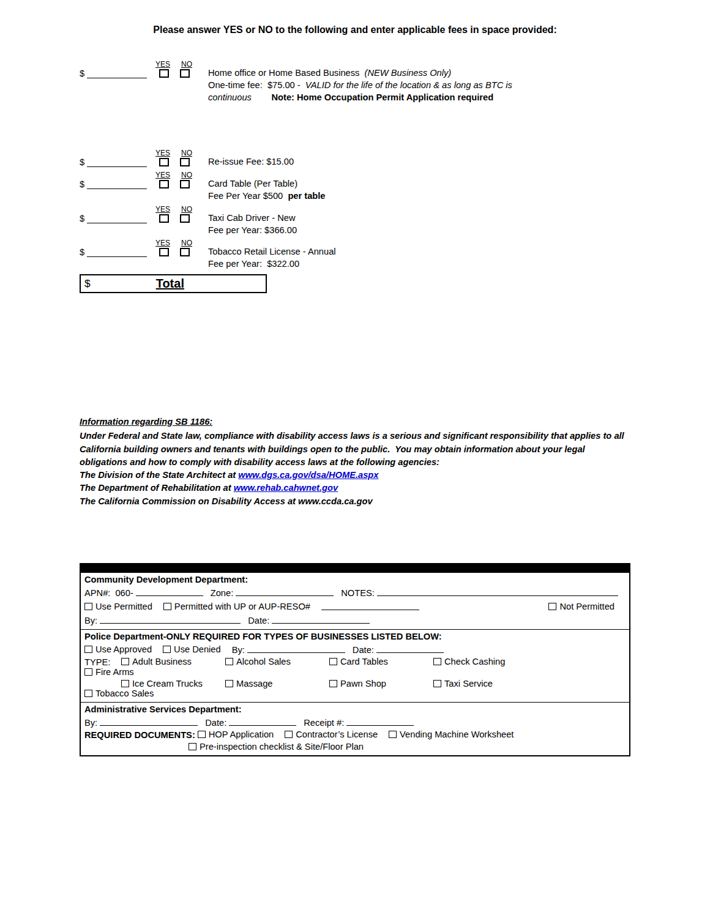Please answer YES or NO to the following and enter applicable fees in space provided:
$
YES NO
Home office or Home Based Business (NEW Business Only)
One-time fee: $75.00 - VALID for the life of the location & as long as BTC is
continuous Note: Home Occupation Permit Application required
$
YES NO
Re-issue Fee: $15.00
$
YES NO
Card Table (Per Table)
Fee Per Year $500 per table
$
YES NO
Taxi Cab Driver - New
Fee per Year: $366.00
$
YES NO
Tobacco Retail License - Annual
Fee per Year: $322.00
$ Total
Information regarding SB 1186: Under Federal and State law, compliance with disability access laws is a serious and significant responsibility that applies to all California building owners and tenants with buildings open to the public. You may obtain information about your legal obligations and how to comply with disability access laws at the following agencies:
The Division of the State Architect at www.dgs.ca.gov/dsa/HOME.aspx
The Department of Rehabilitation at www.rehab.cahwnet.gov
The California Commission on Disability Access at www.ccda.ca.gov
Community Development Department:
APN#: 060- Zone: NOTES:
Use Permitted Permitted with UP or AUP-RESO# Not Permitted
By: Date:
Police Department-ONLY REQUIRED FOR TYPES OF BUSINESSES LISTED BELOW:
Use Approved Use Denied By: Date:
TYPE: Adult Business Alcohol Sales Card Tables Check Cashing Fire Arms
Ice Cream Trucks Massage Pawn Shop Taxi Service Tobacco Sales
Administrative Services Department:
By: Date: Receipt #:
REQUIRED DOCUMENTS: HOP Application Contractor’s License Vending Machine Worksheet
Pre-inspection checklist & Site/Floor Plan